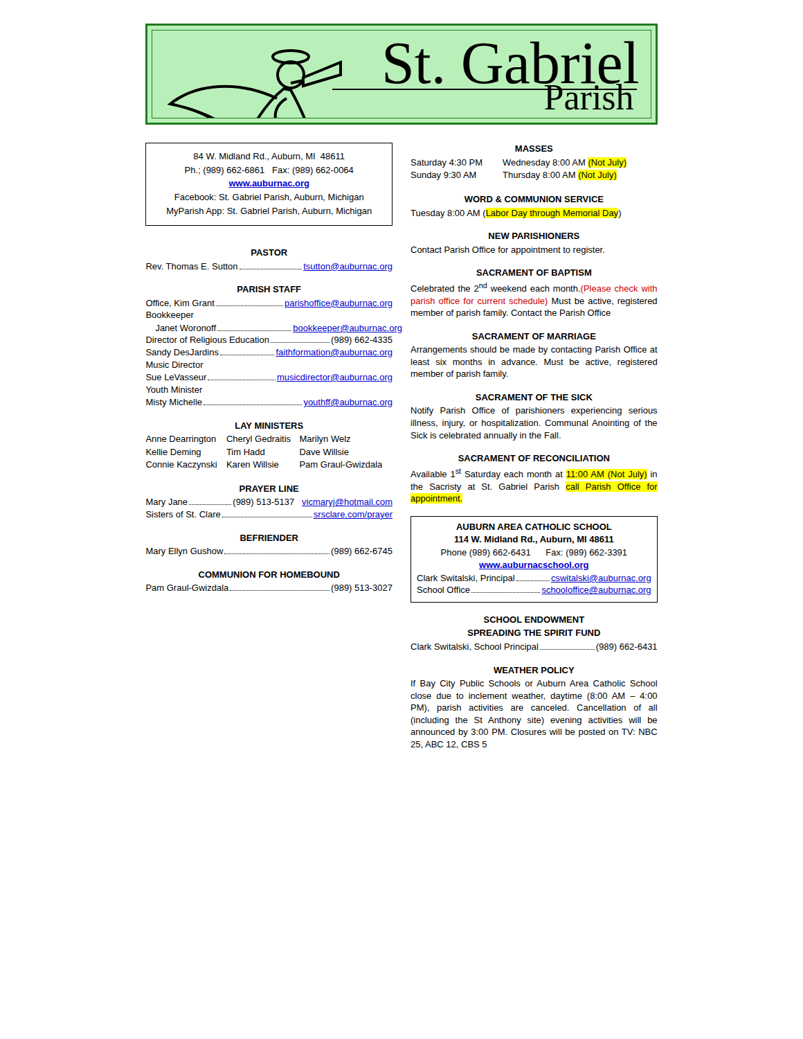St. Gabriel
Parish
84 W. Midland Rd., Auburn, MI 48611
Ph.; (989) 662-6861 Fax: (989) 662-0064
www.auburnac.org
Facebook: St. Gabriel Parish, Auburn, Michigan
MyParish App: St. Gabriel Parish, Auburn, Michigan
Pastor
Rev. Thomas E. Sutton tsutton@auburnac.org
Parish Staff
Office, Kim Grant parishoffice@auburnac.org
Bookkeeper
Janet Woronoff bookkeeper@auburnac.org
Director of Religious Education (989) 662-4335
Sandy DesJardins faithformation@auburnac.org
Music Director
Sue LeVasseur musicdirector@auburnac.org
Youth Minister
Misty Michelle youthff@auburnac.org
Lay Ministers
| Anne Dearrington | Cheryl Gedraitis | Marilyn Welz |
| Kellie Deming | Tim Hadd | Dave Willsie |
| Connie Kaczynski | Karen Willsie | Pam Graul-Gwizdala |
Prayer Line
Mary Jane (989) 513-5137 vicmaryj@hotmail.com
Sisters of St. Clare srsclare.com/prayer
Befriender
Mary Ellyn Gushow (989) 662-6745
Communion for Homebound
Pam Graul-Gwizdala (989) 513-3027
Masses
| Saturday 4:30 PM | Wednesday 8:00 AM (Not July) |
| Sunday 9:30 AM | Thursday 8:00 AM (Not July) |
Word & Communion Service
Tuesday 8:00 AM (Labor Day through Memorial Day)
New Parishioners
Contact Parish Office for appointment to register.
Sacrament of Baptism
Celebrated the 2nd weekend each month.(Please check with parish office for current schedule) Must be active, registered member of parish family. Contact the Parish Office
Sacrament of Marriage
Arrangements should be made by contacting Parish Office at least six months in advance. Must be active, registered member of parish family.
Sacrament of the Sick
Notify Parish Office of parishioners experiencing serious illness, injury, or hospitalization. Communal Anointing of the Sick is celebrated annually in the Fall.
Sacrament of Reconciliation
Available 1st Saturday each month at 11:00 AM (Not July) in the Sacristy at St. Gabriel Parish call Parish Office for appointment.
AUBURN AREA CATHOLIC SCHOOL
114 W. Midland Rd., Auburn, MI 48611
Phone (989) 662-6431 Fax: (989) 662-3391
www.auburnacschool.org
Clark Switalski, Principal cswitalski@auburnac.org
School Office schooloffice@auburnac.org
School Endowment
Spreading the Spirit Fund
Clark Switalski, School Principal (989) 662-6431
Weather Policy
If Bay City Public Schools or Auburn Area Catholic School close due to inclement weather, daytime (8:00 AM – 4:00 PM), parish activities are canceled. Cancellation of all (including the St Anthony site) evening activities will be announced by 3:00 PM. Closures will be posted on TV: NBC 25, ABC 12, CBS 5